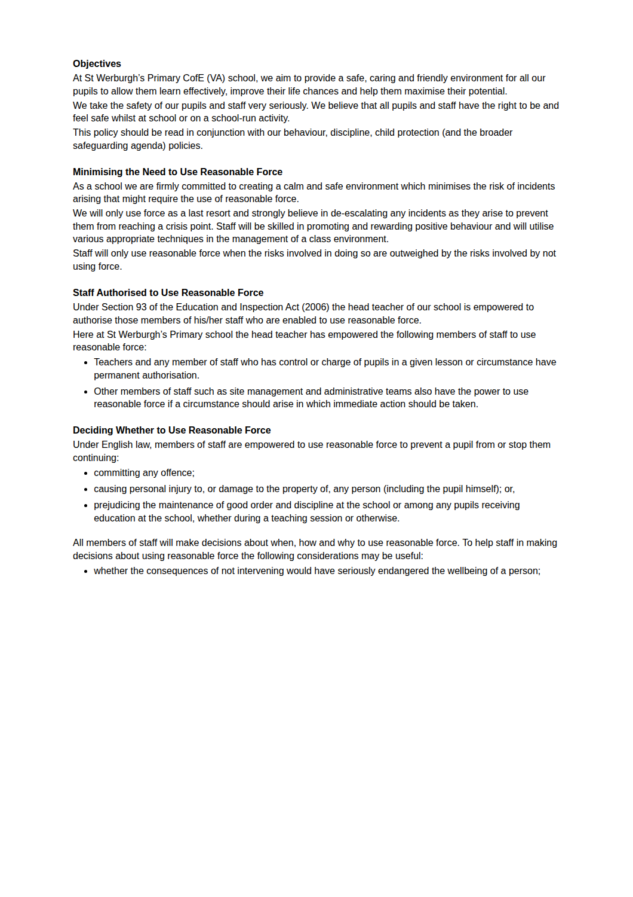Objectives
At St Werburgh’s Primary CofE (VA) school, we aim to provide a safe, caring and friendly environment for all our pupils to allow them learn effectively, improve their life chances and help them maximise their potential.
We take the safety of our pupils and staff very seriously. We believe that all pupils and staff have the right to be and feel safe whilst at school or on a school-run activity.
This policy should be read in conjunction with our behaviour, discipline, child protection (and the broader safeguarding agenda) policies.
Minimising the Need to Use Reasonable Force
As a school we are firmly committed to creating a calm and safe environment which minimises the risk of incidents arising that might require the use of reasonable force.
We will only use force as a last resort and strongly believe in de-escalating any incidents as they arise to prevent them from reaching a crisis point. Staff will be skilled in promoting and rewarding positive behaviour and will utilise various appropriate techniques in the management of a class environment.
Staff will only use reasonable force when the risks involved in doing so are outweighed by the risks involved by not using force.
Staff Authorised to Use Reasonable Force
Under Section 93 of the Education and Inspection Act (2006) the head teacher of our school is empowered to authorise those members of his/her staff who are enabled to use reasonable force.
Here at St Werburgh’s Primary school the head teacher has empowered the following members of staff to use reasonable force:
Teachers and any member of staff who has control or charge of pupils in a given lesson or circumstance have permanent authorisation.
Other members of staff such as site management and administrative teams also have the power to use reasonable force if a circumstance should arise in which immediate action should be taken.
Deciding Whether to Use Reasonable Force
Under English law, members of staff are empowered to use reasonable force to prevent a pupil from or stop them continuing:
committing any offence;
causing personal injury to, or damage to the property of, any person (including the pupil himself); or,
prejudicing the maintenance of good order and discipline at the school or among any pupils receiving education at the school, whether during a teaching session or otherwise.
All members of staff will make decisions about when, how and why to use reasonable force. To help staff in making decisions about using reasonable force the following considerations may be useful:
whether the consequences of not intervening would have seriously endangered the wellbeing of a person;